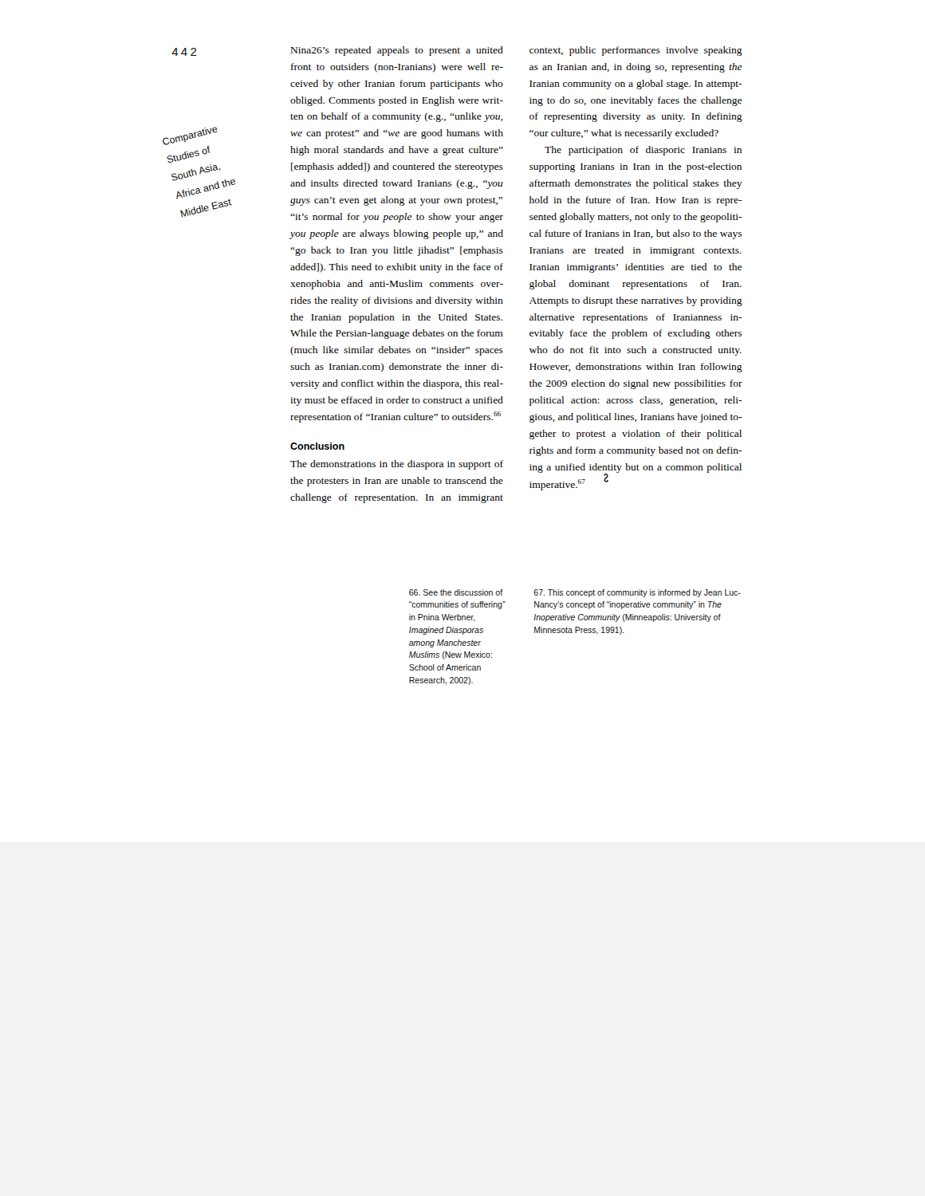442
Comparative Studies of South Asia, Africa and the Middle East
Nina26’s repeated appeals to present a united front to outsiders (non-Iranians) were well received by other Iranian forum participants who obliged. Comments posted in English were written on behalf of a community (e.g., “unlike you, we can protest” and “we are good humans with high moral standards and have a great culture” [emphasis added]) and countered the stereotypes and insults directed toward Iranians (e.g., “you guys can’t even get along at your own protest,” “it’s normal for you people to show your anger you people are always blowing people up,” and “go back to Iran you little jihadist” [emphasis added]). This need to exhibit unity in the face of xenophobia and anti-Muslim comments overrides the reality of divisions and diversity within the Iranian population in the United States. While the Persian-language debates on the forum (much like similar debates on “insider” spaces such as Iranian.com) demonstrate the inner diversity and conflict within the diaspora, this reality must be effaced in order to construct a unified representation of “Iranian culture” to outsiders.66
Conclusion
The demonstrations in the diaspora in support of the protesters in Iran are unable to transcend the challenge of representation. In an immigrant context, public performances involve speaking as an Iranian and, in doing so, representing the Iranian community on a global stage. In attempting to do so, one inevitably faces the challenge of representing diversity as unity. In defining “our culture,” what is necessarily excluded?
The participation of diasporic Iranians in supporting Iranians in Iran in the post-election aftermath demonstrates the political stakes they hold in the future of Iran. How Iran is represented globally matters, not only to the geopolitical future of Iranians in Iran, but also to the ways Iranians are treated in immigrant contexts. Iranian immigrants’ identities are tied to the global dominant representations of Iran. Attempts to disrupt these narratives by providing alternative representations of Iranianness inevitably face the problem of excluding others who do not fit into such a constructed unity. However, demonstrations within Iran following the 2009 election do signal new possibilities for political action: across class, generation, religious, and political lines, Iranians have joined together to protest a violation of their political rights and form a community based not on defining a unified identity but on a common political imperative.67 ∾
66. See the discussion of “communities of suffering” in Pnina Werbner, Imagined Diasporas among Manchester Muslims (New Mexico: School of American Research, 2002).
67. This concept of community is informed by Jean Luc-Nancy’s concept of “inoperative community” in The Inoperative Community (Minneapolis: University of Minnesota Press, 1991).